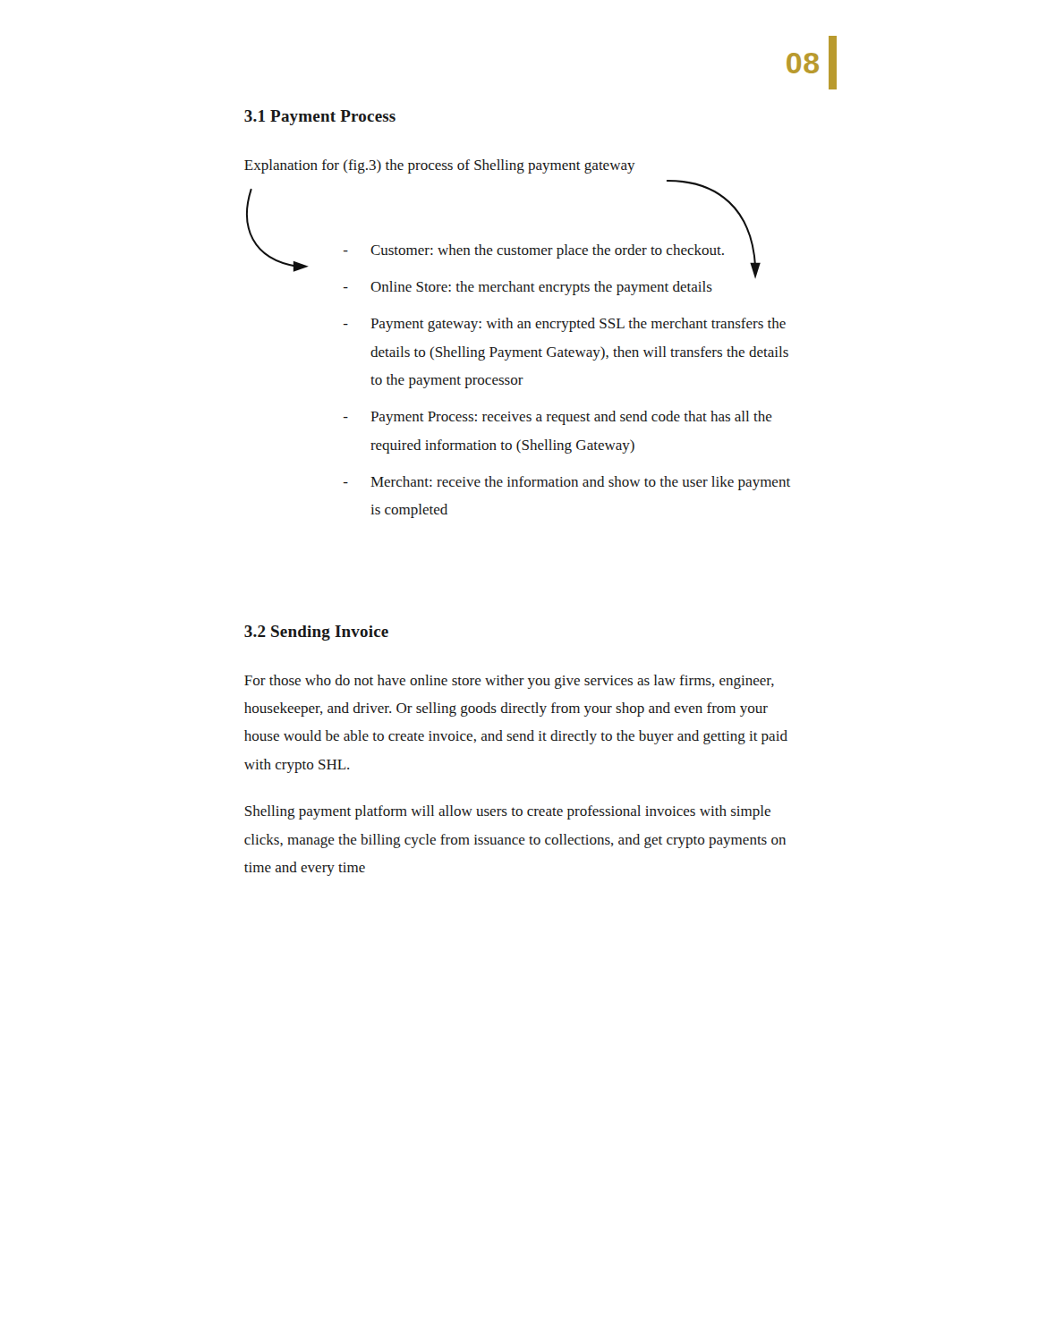08
3.1 Payment Process
Explanation for (fig.3) the process of Shelling payment gateway
Customer: when the customer place the order to checkout.
Online Store: the merchant encrypts the payment details
Payment gateway: with an encrypted SSL the merchant transfers the details to (Shelling Payment Gateway), then will transfers the details to the payment processor
Payment Process: receives a request and send code that has all the required information to (Shelling Gateway)
Merchant: receive the information and show to the user like payment is completed
3.2 Sending Invoice
For those who do not have online store wither you give services as law firms, engineer, housekeeper, and driver. Or selling goods directly from your shop and even from your house would be able to create invoice, and send it directly to the buyer and getting it paid with crypto SHL.
Shelling payment platform will allow users to create professional invoices with simple clicks, manage the billing cycle from issuance to collections, and get crypto payments on time and every time